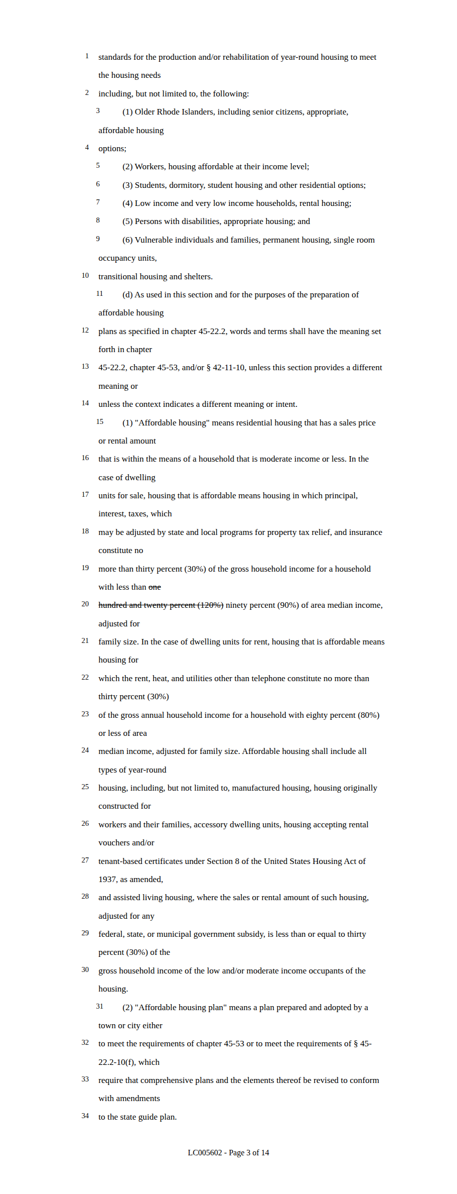standards for the production and/or rehabilitation of year-round housing to meet the housing needs
including, but not limited to, the following:
(1) Older Rhode Islanders, including senior citizens, appropriate, affordable housing
options;
(2) Workers, housing affordable at their income level;
(3) Students, dormitory, student housing and other residential options;
(4) Low income and very low income households, rental housing;
(5) Persons with disabilities, appropriate housing; and
(6) Vulnerable individuals and families, permanent housing, single room occupancy units,
transitional housing and shelters.
(d) As used in this section and for the purposes of the preparation of affordable housing
plans as specified in chapter 45-22.2, words and terms shall have the meaning set forth in chapter
45-22.2, chapter 45-53, and/or § 42-11-10, unless this section provides a different meaning or
unless the context indicates a different meaning or intent.
(1) "Affordable housing" means residential housing that has a sales price or rental amount
that is within the means of a household that is moderate income or less. In the case of dwelling
units for sale, housing that is affordable means housing in which principal, interest, taxes, which
may be adjusted by state and local programs for property tax relief, and insurance constitute no
more than thirty percent (30%) of the gross household income for a household with less than one
hundred and twenty percent (120%) ninety percent (90%) of area median income, adjusted for
family size. In the case of dwelling units for rent, housing that is affordable means housing for
which the rent, heat, and utilities other than telephone constitute no more than thirty percent (30%)
of the gross annual household income for a household with eighty percent (80%) or less of area
median income, adjusted for family size. Affordable housing shall include all types of year-round
housing, including, but not limited to, manufactured housing, housing originally constructed for
workers and their families, accessory dwelling units, housing accepting rental vouchers and/or
tenant-based certificates under Section 8 of the United States Housing Act of 1937, as amended,
and assisted living housing, where the sales or rental amount of such housing, adjusted for any
federal, state, or municipal government subsidy, is less than or equal to thirty percent (30%) of the
gross household income of the low and/or moderate income occupants of the housing.
(2) "Affordable housing plan" means a plan prepared and adopted by a town or city either
to meet the requirements of chapter 45-53 or to meet the requirements of § 45-22.2-10(f), which
require that comprehensive plans and the elements thereof be revised to conform with amendments
to the state guide plan.
LC005602 - Page 3 of 14